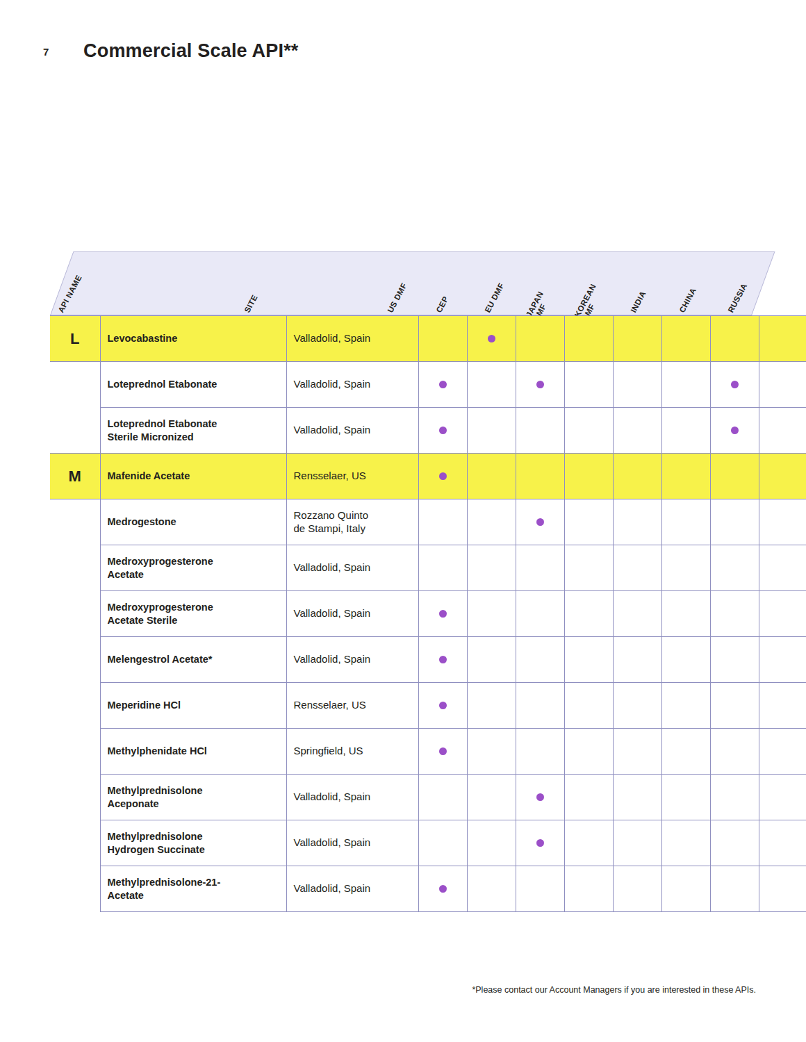7
Commercial Scale API**
API NAME
SITE
US DMF
CEP
EU DMF
JAPAN
DMF
KOREAN
DMF
INDIA
CHINA
RUSSIA
| L | Levocabastine | Valladolid, Spain | | | | | | | | |
| | Loteprednol Etabonate | Valladolid, Spain | | | | | | | | |
| | Loteprednol Etabonate Sterile Micronized | Valladolid, Spain | | | | | | | | |
| M | Mafenide Acetate | Rensselaer, US | | | | | | | | |
| | Medrogestone | Rozzano Quinto de Stampi, Italy | | | | | | | | |
| | Medroxyprogesterone Acetate | Valladolid, Spain | | | | | | | | |
| | Medroxyprogesterone Acetate Sterile | Valladolid, Spain | | | | | | | | |
| | Melengestrol Acetate* | Valladolid, Spain | | | | | | | | |
| | Meperidine HCl | Rensselaer, US | | | | | | | | |
| | Methylphenidate HCl | Springfield, US | | | | | | | | |
| | Methylprednisolone Aceponate | Valladolid, Spain | | | | | | | | |
| | Methylprednisolone Hydrogen Succinate | Valladolid, Spain | | | | | | | | |
| | Methylprednisolone-21- Acetate | Valladolid, Spain | | | | | | | | |
*Please contact our Account Managers if you are interested in these APIs.